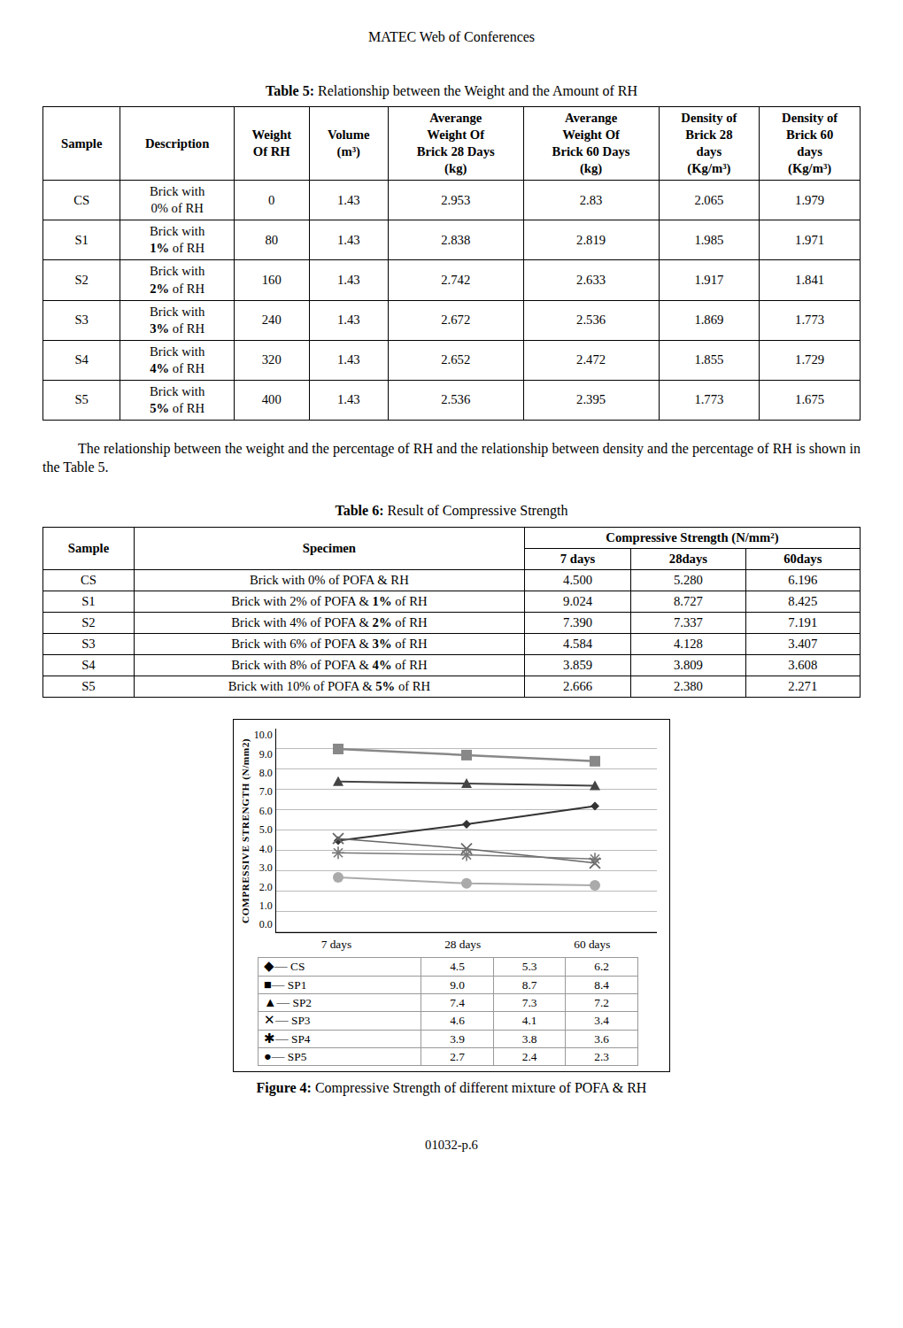MATEC Web of Conferences
Table 5: Relationship between the Weight and the Amount of RH
| Sample | Description | Weight Of RH | Volume (m³) | Averange Weight Of Brick 28 Days (kg) | Averange Weight Of Brick 60 Days (kg) | Density of Brick 28 days (Kg/m³) | Density of Brick 60 days (Kg/m³) |
| --- | --- | --- | --- | --- | --- | --- | --- |
| CS | Brick with 0% of RH | 0 | 1.43 | 2.953 | 2.83 | 2.065 | 1.979 |
| S1 | Brick with 1% of RH | 80 | 1.43 | 2.838 | 2.819 | 1.985 | 1.971 |
| S2 | Brick with 2% of RH | 160 | 1.43 | 2.742 | 2.633 | 1.917 | 1.841 |
| S3 | Brick with 3% of RH | 240 | 1.43 | 2.672 | 2.536 | 1.869 | 1.773 |
| S4 | Brick with 4% of RH | 320 | 1.43 | 2.652 | 2.472 | 1.855 | 1.729 |
| S5 | Brick with 5% of RH | 400 | 1.43 | 2.536 | 2.395 | 1.773 | 1.675 |
The relationship between the weight and the percentage of RH and the relationship between density and the percentage of RH is shown in the Table 5.
Table 6: Result of Compressive Strength
| Sample | Specimen | Compressive Strength (N/mm²) |
| --- | --- | --- |
| 7 days | 28days | 60days |
| CS | Brick with 0% of POFA & RH | 4.500 | 5.280 | 6.196 |
| S1 | Brick with 2% of POFA & 1% of RH | 9.024 | 8.727 | 8.425 |
| S2 | Brick with 4% of POFA & 2% of RH | 7.390 | 7.337 | 7.191 |
| S3 | Brick with 6% of POFA & 3% of RH | 4.584 | 4.128 | 3.407 |
| S4 | Brick with 8% of POFA & 4% of RH | 3.859 | 3.809 | 3.608 |
| S5 | Brick with 10% of POFA & 5% of RH | 2.666 | 2.380 | 2.271 |
COMPRESSIVE STRENGTH (N/mm2)
10.0 9.0 8.0 7.0 6.0 5.0 4.0 3.0 2.0 1.0 0.0
7 days 28 days 60 days
| ◆— CS | 4.5 | 5.3 | 6.2 |
| ■— SP1 | 9.0 | 8.7 | 8.4 |
| ▲— SP2 | 7.4 | 7.3 | 7.2 |
| ✕— SP3 | 4.6 | 4.1 | 3.4 |
| ✱— SP4 | 3.9 | 3.8 | 3.6 |
| ●— SP5 | 2.7 | 2.4 | 2.3 |
Figure 4: Compressive Strength of different mixture of POFA & RH
01032-p.6